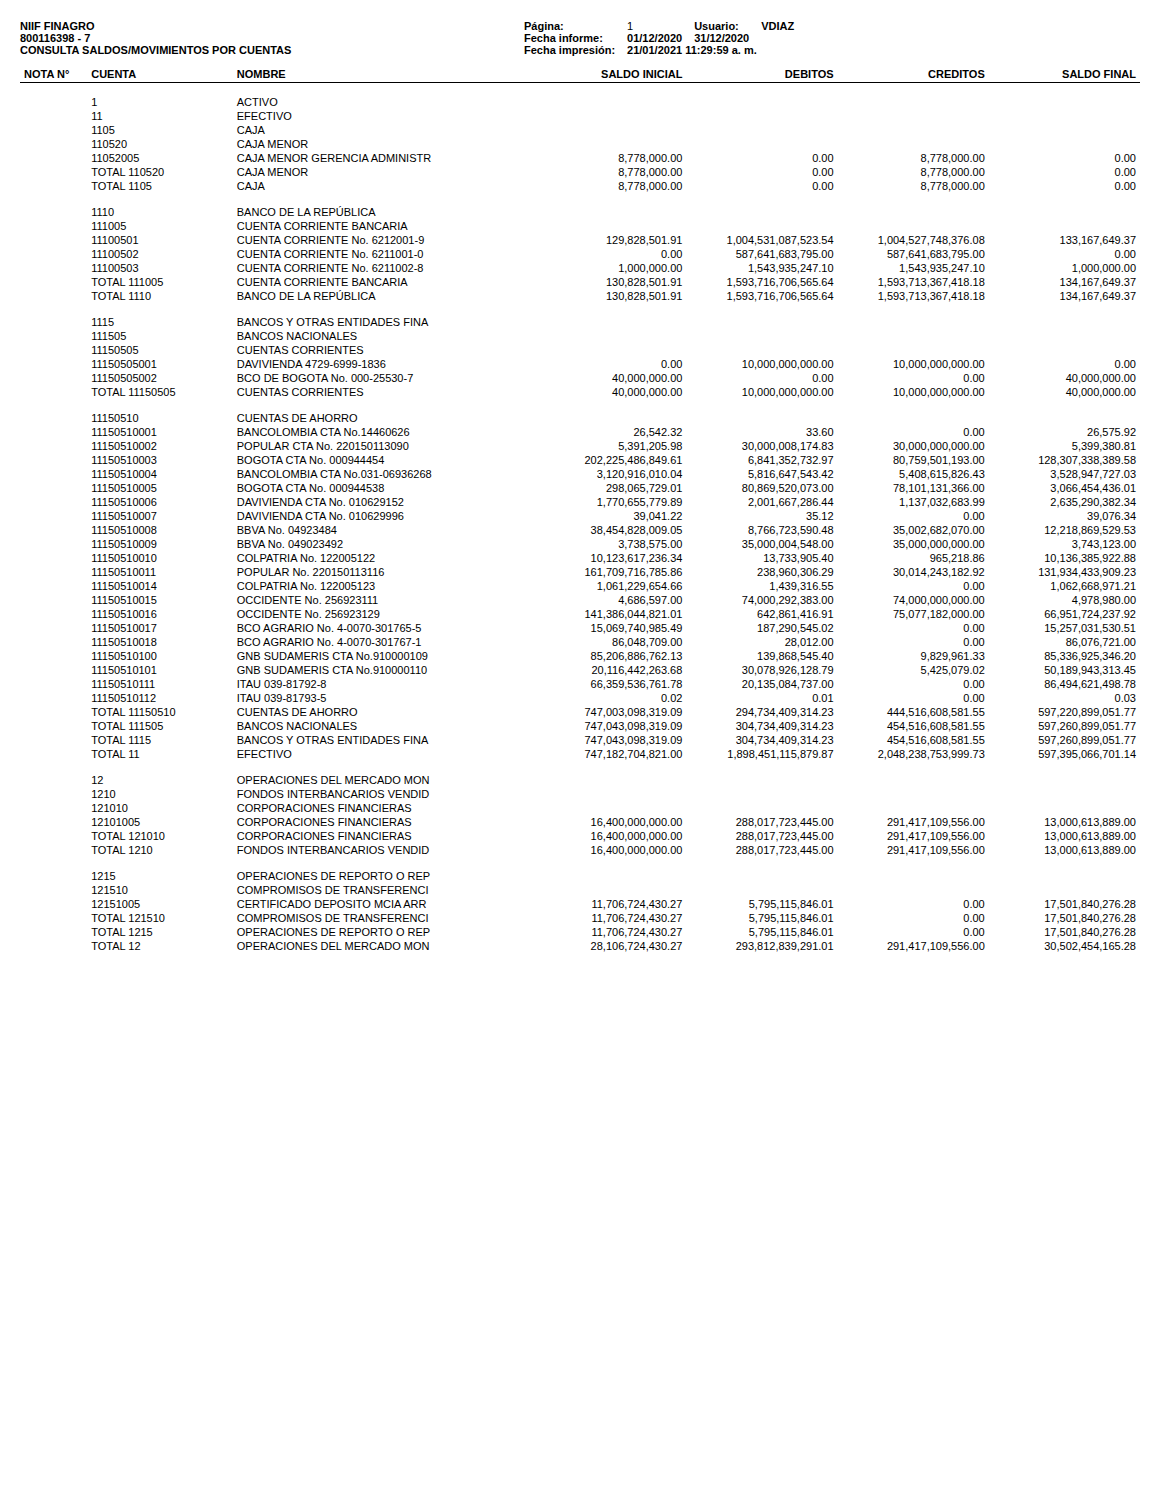| NIIF FINAGRO 800116398 - 7 CONSULTA SALDOS/MOVIMIENTOS POR CUENTAS | / Página: / 1 / Usuario: / VDIAZ / / Fecha informe: / 01/12/2020 / 31/12/2020 / / / Fecha impresión: / 21/01/2021 11:29:59 a. m. / |
| NOTA N° | CUENTA | NOMBRE | SALDO INICIAL | DEBITOS | CREDITOS | SALDO FINAL |
| --- | --- | --- | --- | --- | --- | --- |
| | 1 | ACTIVO | | | | |
| | 11 | EFECTIVO | | | | |
| | 1105 | CAJA | | | | |
| | 110520 | CAJA MENOR | | | | |
| | 11052005 | CAJA MENOR GERENCIA ADMINISTR | 8,778,000.00 | 0.00 | 8,778,000.00 | 0.00 |
| | TOTAL 110520 | CAJA MENOR | 8,778,000.00 | 0.00 | 8,778,000.00 | 0.00 |
| | TOTAL 1105 | CAJA | 8,778,000.00 | 0.00 | 8,778,000.00 | 0.00 |
| | 1110 | BANCO DE LA REPÚBLICA | | | | |
| | 111005 | CUENTA CORRIENTE BANCARIA | | | | |
| | 11100501 | CUENTA CORRIENTE No. 6212001-9 | 129,828,501.91 | 1,004,531,087,523.54 | 1,004,527,748,376.08 | 133,167,649.37 |
| | 11100502 | CUENTA CORRIENTE No. 6211001-0 | 0.00 | 587,641,683,795.00 | 587,641,683,795.00 | 0.00 |
| | 11100503 | CUENTA CORRIENTE No. 6211002-8 | 1,000,000.00 | 1,543,935,247.10 | 1,543,935,247.10 | 1,000,000.00 |
| | TOTAL 111005 | CUENTA CORRIENTE BANCARIA | 130,828,501.91 | 1,593,716,706,565.64 | 1,593,713,367,418.18 | 134,167,649.37 |
| | TOTAL 1110 | BANCO DE LA REPÚBLICA | 130,828,501.91 | 1,593,716,706,565.64 | 1,593,713,367,418.18 | 134,167,649.37 |
| | 1115 | BANCOS Y OTRAS ENTIDADES FINA | | | | |
| | 111505 | BANCOS NACIONALES | | | | |
| | 11150505 | CUENTAS CORRIENTES | | | | |
| | 11150505001 | DAVIVIENDA 4729-6999-1836 | 0.00 | 10,000,000,000.00 | 10,000,000,000.00 | 0.00 |
| | 11150505002 | BCO DE BOGOTA No. 000-25530-7 | 40,000,000.00 | 0.00 | 0.00 | 40,000,000.00 |
| | TOTAL 11150505 | CUENTAS CORRIENTES | 40,000,000.00 | 10,000,000,000.00 | 10,000,000,000.00 | 40,000,000.00 |
| | 11150510 | CUENTAS DE AHORRO | | | | |
| | 11150510001 | BANCOLOMBIA CTA No.14460626 | 26,542.32 | 33.60 | 0.00 | 26,575.92 |
| | 11150510002 | POPULAR CTA No. 220150113090 | 5,391,205.98 | 30,000,008,174.83 | 30,000,000,000.00 | 5,399,380.81 |
| | 11150510003 | BOGOTA CTA No. 000944454 | 202,225,486,849.61 | 6,841,352,732.97 | 80,759,501,193.00 | 128,307,338,389.58 |
| | 11150510004 | BANCOLOMBIA CTA No.031-06936268 | 3,120,916,010.04 | 5,816,647,543.42 | 5,408,615,826.43 | 3,528,947,727.03 |
| | 11150510005 | BOGOTA CTA No. 000944538 | 298,065,729.01 | 80,869,520,073.00 | 78,101,131,366.00 | 3,066,454,436.01 |
| | 11150510006 | DAVIVIENDA CTA No. 010629152 | 1,770,655,779.89 | 2,001,667,286.44 | 1,137,032,683.99 | 2,635,290,382.34 |
| | 11150510007 | DAVIVIENDA CTA No. 010629996 | 39,041.22 | 35.12 | 0.00 | 39,076.34 |
| | 11150510008 | BBVA No. 04923484 | 38,454,828,009.05 | 8,766,723,590.48 | 35,002,682,070.00 | 12,218,869,529.53 |
| | 11150510009 | BBVA No. 049023492 | 3,738,575.00 | 35,000,004,548.00 | 35,000,000,000.00 | 3,743,123.00 |
| | 11150510010 | COLPATRIA No. 122005122 | 10,123,617,236.34 | 13,733,905.40 | 965,218.86 | 10,136,385,922.88 |
| | 11150510011 | POPULAR No. 220150113116 | 161,709,716,785.86 | 238,960,306.29 | 30,014,243,182.92 | 131,934,433,909.23 |
| | 11150510014 | COLPATRIA No. 122005123 | 1,061,229,654.66 | 1,439,316.55 | 0.00 | 1,062,668,971.21 |
| | 11150510015 | OCCIDENTE No. 256923111 | 4,686,597.00 | 74,000,292,383.00 | 74,000,000,000.00 | 4,978,980.00 |
| | 11150510016 | OCCIDENTE No. 256923129 | 141,386,044,821.01 | 642,861,416.91 | 75,077,182,000.00 | 66,951,724,237.92 |
| | 11150510017 | BCO AGRARIO No. 4-0070-301765-5 | 15,069,740,985.49 | 187,290,545.02 | 0.00 | 15,257,031,530.51 |
| | 11150510018 | BCO AGRARIO No. 4-0070-301767-1 | 86,048,709.00 | 28,012.00 | 0.00 | 86,076,721.00 |
| | 11150510100 | GNB SUDAMERIS CTA No.910000109 | 85,206,886,762.13 | 139,868,545.40 | 9,829,961.33 | 85,336,925,346.20 |
| | 11150510101 | GNB SUDAMERIS CTA No.910000110 | 20,116,442,263.68 | 30,078,926,128.79 | 5,425,079.02 | 50,189,943,313.45 |
| | 11150510111 | ITAU 039-81792-8 | 66,359,536,761.78 | 20,135,084,737.00 | 0.00 | 86,494,621,498.78 |
| | 11150510112 | ITAU 039-81793-5 | 0.02 | 0.01 | 0.00 | 0.03 |
| | TOTAL 11150510 | CUENTAS DE AHORRO | 747,003,098,319.09 | 294,734,409,314.23 | 444,516,608,581.55 | 597,220,899,051.77 |
| | TOTAL 111505 | BANCOS NACIONALES | 747,043,098,319.09 | 304,734,409,314.23 | 454,516,608,581.55 | 597,260,899,051.77 |
| | TOTAL 1115 | BANCOS Y OTRAS ENTIDADES FINA | 747,043,098,319.09 | 304,734,409,314.23 | 454,516,608,581.55 | 597,260,899,051.77 |
| | TOTAL 11 | EFECTIVO | 747,182,704,821.00 | 1,898,451,115,879.87 | 2,048,238,753,999.73 | 597,395,066,701.14 |
| | 12 | OPERACIONES DEL MERCADO MON | | | | |
| | 1210 | FONDOS INTERBANCARIOS VENDID | | | | |
| | 121010 | CORPORACIONES FINANCIERAS | | | | |
| | 12101005 | CORPORACIONES FINANCIERAS | 16,400,000,000.00 | 288,017,723,445.00 | 291,417,109,556.00 | 13,000,613,889.00 |
| | TOTAL 121010 | CORPORACIONES FINANCIERAS | 16,400,000,000.00 | 288,017,723,445.00 | 291,417,109,556.00 | 13,000,613,889.00 |
| | TOTAL 1210 | FONDOS INTERBANCARIOS VENDID | 16,400,000,000.00 | 288,017,723,445.00 | 291,417,109,556.00 | 13,000,613,889.00 |
| | 1215 | OPERACIONES DE REPORTO O REP | | | | |
| | 121510 | COMPROMISOS DE TRANSFERENCI | | | | |
| | 12151005 | CERTIFICADO DEPOSITO MCIA ARR | 11,706,724,430.27 | 5,795,115,846.01 | 0.00 | 17,501,840,276.28 |
| | TOTAL 121510 | COMPROMISOS DE TRANSFERENCI | 11,706,724,430.27 | 5,795,115,846.01 | 0.00 | 17,501,840,276.28 |
| | TOTAL 1215 | OPERACIONES DE REPORTO O REP | 11,706,724,430.27 | 5,795,115,846.01 | 0.00 | 17,501,840,276.28 |
| | TOTAL 12 | OPERACIONES DEL MERCADO MON | 28,106,724,430.27 | 293,812,839,291.01 | 291,417,109,556.00 | 30,502,454,165.28 |